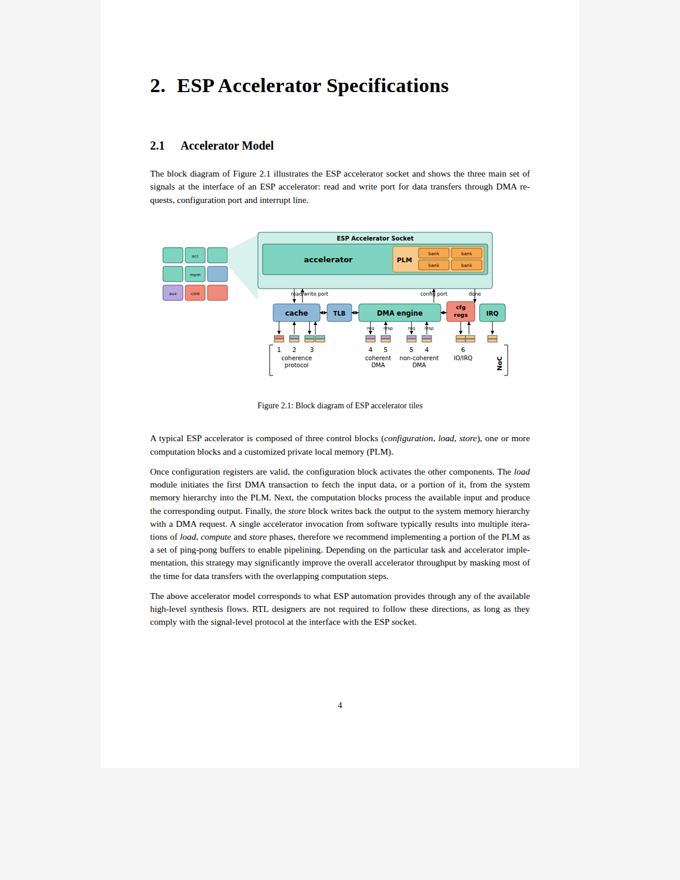2. ESP Accelerator Specifications
2.1 Accelerator Model
The block diagram of Figure 2.1 illustrates the ESP accelerator socket and shows the three main set of signals at the interface of an ESP accelerator: read and write port for data transfers through DMA requests, configuration port and interrupt line.
aux acc mem core ESP Accelerator Socket accelerator PLM bank bank bank bank read/write port config port done cache TLB DMA engine cfg regs IRQ req resp req resp 1 2 3 4 5 5 4 6 coherence protocol coherent DMA non-coherent DMA IO/IRQ NoC
Figure 2.1: Block diagram of ESP accelerator tiles
A typical ESP accelerator is composed of three control blocks (configuration, load, store), one or more computation blocks and a customized private local memory (PLM).
Once configuration registers are valid, the configuration block activates the other components. The load module initiates the first DMA transaction to fetch the input data, or a portion of it, from the system memory hierarchy into the PLM. Next, the computation blocks process the available input and produce the corresponding output. Finally, the store block writes back the output to the system memory hierarchy with a DMA request. A single accelerator invocation from software typically results into multiple iterations of load, compute and store phases, therefore we recommend implementing a portion of the PLM as a set of ping-pong buffers to enable pipelining. Depending on the particular task and accelerator implementation, this strategy may significantly improve the overall accelerator throughput by masking most of the time for data transfers with the overlapping computation steps.
The above accelerator model corresponds to what ESP automation provides through any of the available high-level synthesis flows. RTL designers are not required to follow these directions, as long as they comply with the signal-level protocol at the interface with the ESP socket.
4